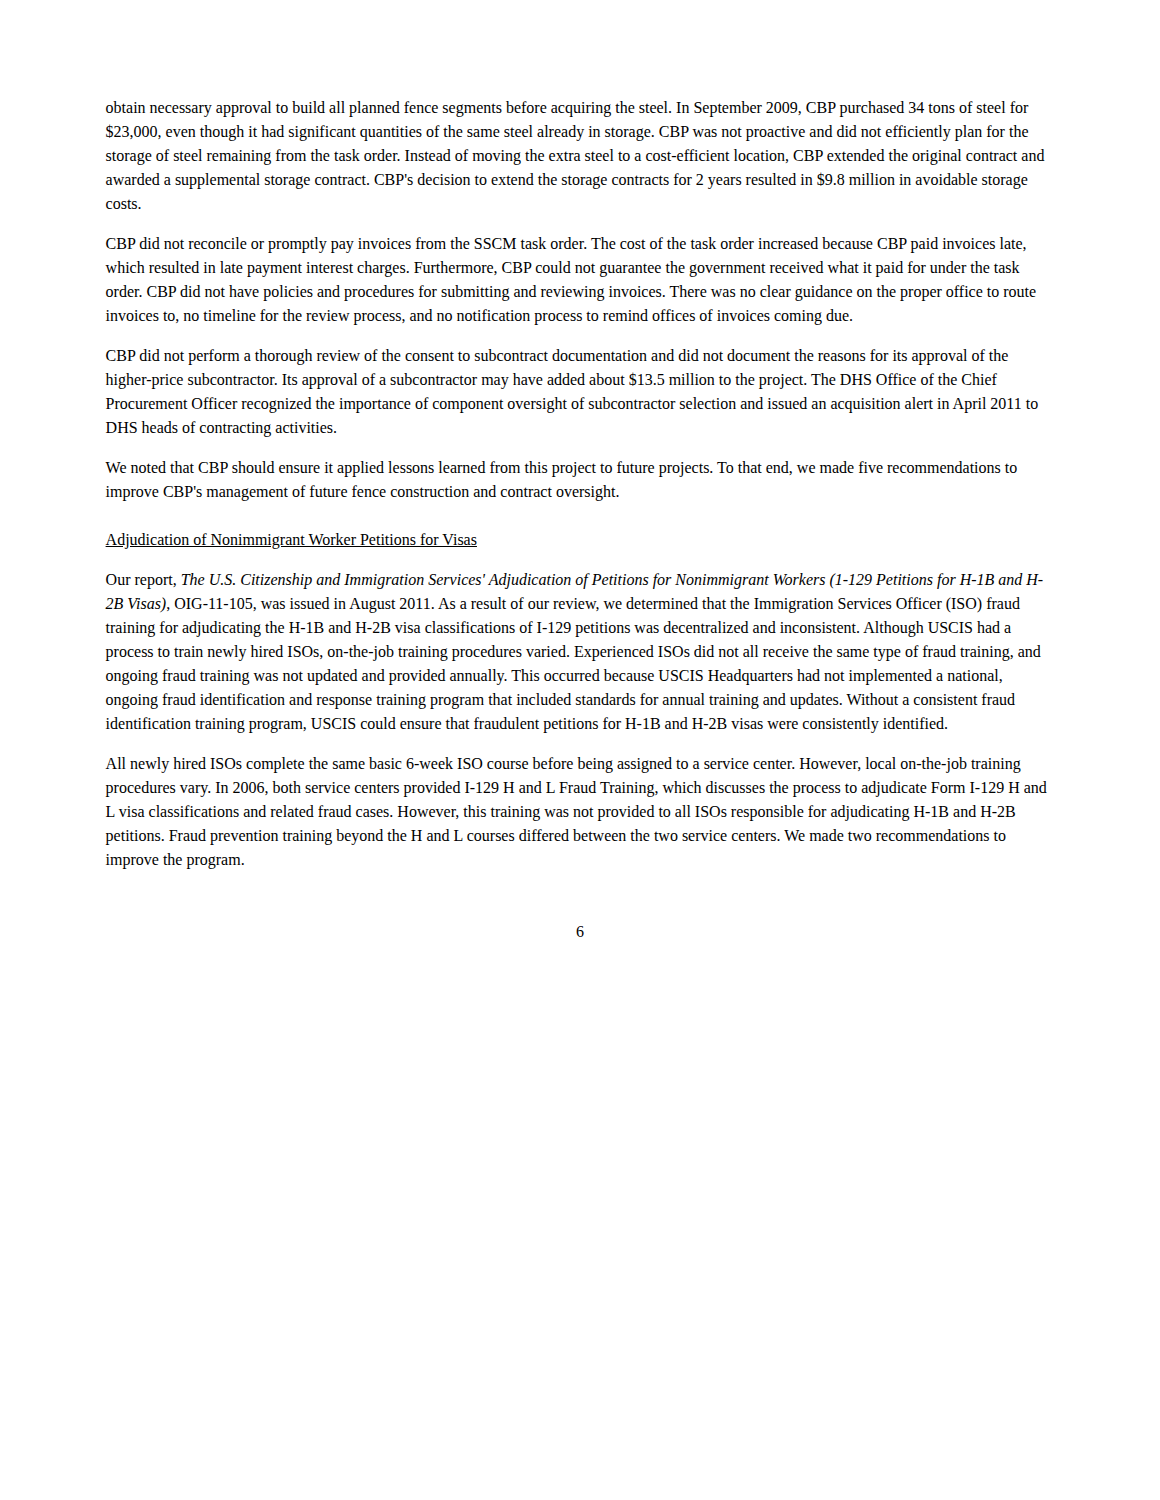obtain necessary approval to build all planned fence segments before acquiring the steel. In September 2009, CBP purchased 34 tons of steel for $23,000, even though it had significant quantities of the same steel already in storage. CBP was not proactive and did not efficiently plan for the storage of steel remaining from the task order. Instead of moving the extra steel to a cost-efficient location, CBP extended the original contract and awarded a supplemental storage contract. CBP's decision to extend the storage contracts for 2 years resulted in $9.8 million in avoidable storage costs.
CBP did not reconcile or promptly pay invoices from the SSCM task order. The cost of the task order increased because CBP paid invoices late, which resulted in late payment interest charges. Furthermore, CBP could not guarantee the government received what it paid for under the task order. CBP did not have policies and procedures for submitting and reviewing invoices. There was no clear guidance on the proper office to route invoices to, no timeline for the review process, and no notification process to remind offices of invoices coming due.
CBP did not perform a thorough review of the consent to subcontract documentation and did not document the reasons for its approval of the higher-price subcontractor. Its approval of a subcontractor may have added about $13.5 million to the project. The DHS Office of the Chief Procurement Officer recognized the importance of component oversight of subcontractor selection and issued an acquisition alert in April 2011 to DHS heads of contracting activities.
We noted that CBP should ensure it applied lessons learned from this project to future projects. To that end, we made five recommendations to improve CBP's management of future fence construction and contract oversight.
Adjudication of Nonimmigrant Worker Petitions for Visas
Our report, The U.S. Citizenship and Immigration Services' Adjudication of Petitions for Nonimmigrant Workers (1-129 Petitions for H-1B and H-2B Visas), OIG-11-105, was issued in August 2011. As a result of our review, we determined that the Immigration Services Officer (ISO) fraud training for adjudicating the H-1B and H-2B visa classifications of I-129 petitions was decentralized and inconsistent. Although USCIS had a process to train newly hired ISOs, on-the-job training procedures varied. Experienced ISOs did not all receive the same type of fraud training, and ongoing fraud training was not updated and provided annually. This occurred because USCIS Headquarters had not implemented a national, ongoing fraud identification and response training program that included standards for annual training and updates. Without a consistent fraud identification training program, USCIS could ensure that fraudulent petitions for H-1B and H-2B visas were consistently identified.
All newly hired ISOs complete the same basic 6-week ISO course before being assigned to a service center. However, local on-the-job training procedures vary. In 2006, both service centers provided I-129 H and L Fraud Training, which discusses the process to adjudicate Form I-129 H and L visa classifications and related fraud cases. However, this training was not provided to all ISOs responsible for adjudicating H-1B and H-2B petitions. Fraud prevention training beyond the H and L courses differed between the two service centers. We made two recommendations to improve the program.
6